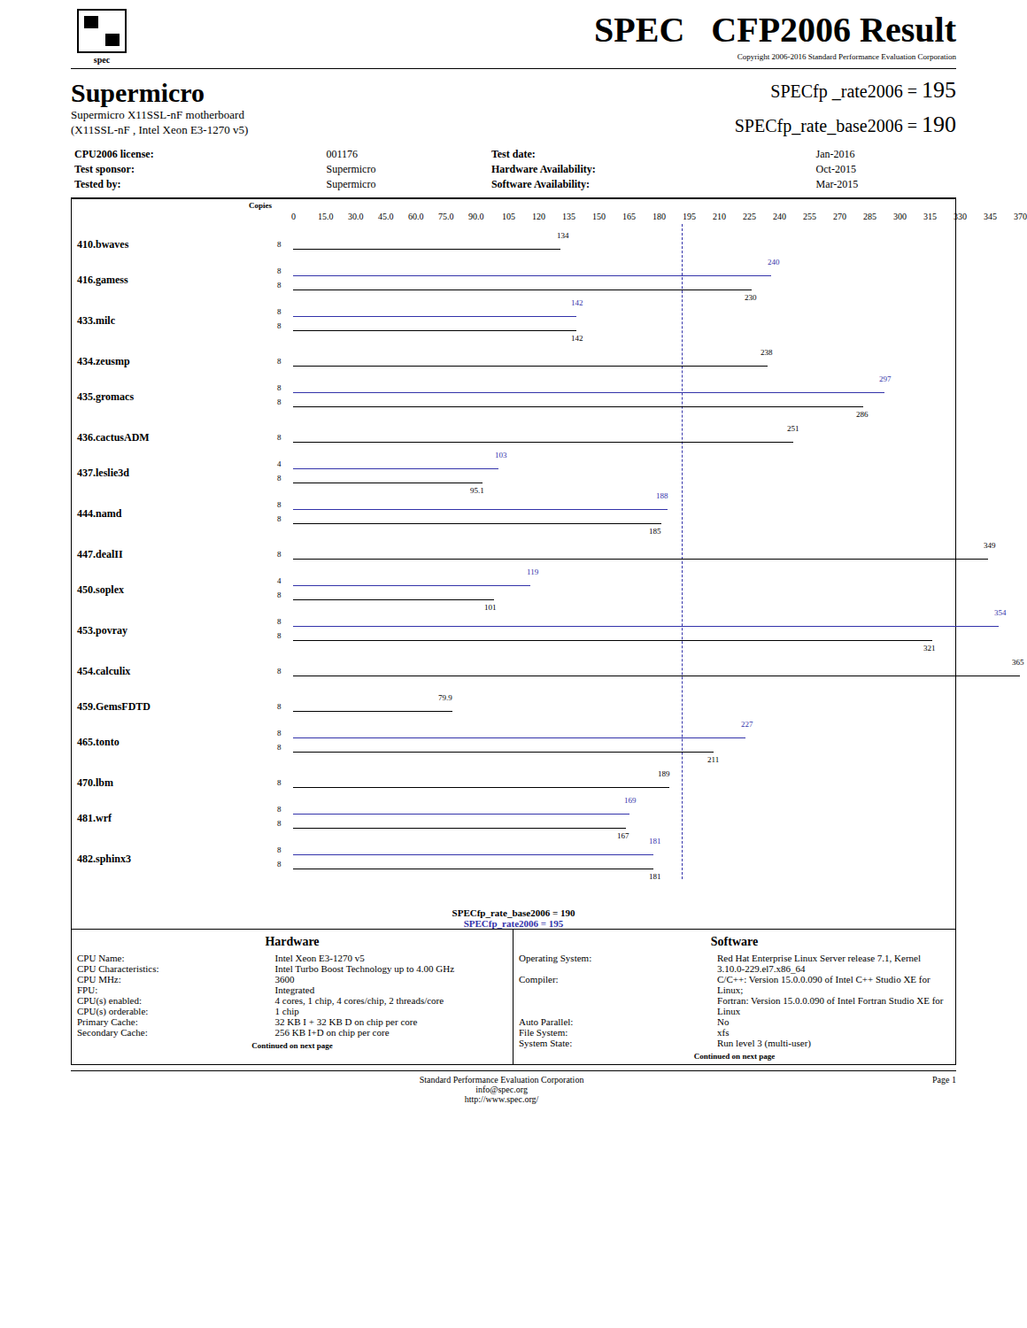spec
SPEC CFP2006 Result
Copyright 2006-2016 Standard Performance Evaluation Corporation
Supermicro
Supermicro X11SSL-nF motherboard
(X11SSL-nF , Intel Xeon E3-1270 v5)
SPECfp _rate2006 = 195
SPECfp_rate_base2006 = 190
| CPU2006 license: | 001176 | Test date: | Jan-2016 |
| Test sponsor: | Supermicro | Hardware Availability: | Oct-2015 |
| Tested by: | Supermicro | Software Availability: | Mar-2015 |
Copies
0
15.0
30.0
45.0
60.0
75.0
90.0
105
120
135
150
165
180
195
210
225
240
255
270
285
300
315
330
345
370
410.bwaves
8
134
416.gamess
8
8
240
230
433.milc
8
8
142
142
434.zeusmp
8
238
435.gromacs
8
8
297
286
436.cactusADM
8
251
437.leslie3d
4
8
103
95.1
444.namd
8
8
188
185
447.dealII
8
349
450.soplex
4
8
119
101
453.povray
8
8
354
321
454.calculix
8
365
459.GemsFDTD
8
79.9
465.tonto
8
8
227
211
470.lbm
8
189
481.wrf
8
8
169
167
482.sphinx3
8
8
181
181
SPECfp_rate_base2006 = 190
SPECfp_rate2006 = 195
Hardware
CPU Name:
Intel Xeon E3-1270 v5
CPU Characteristics:
Intel Turbo Boost Technology up to 4.00 GHz
CPU MHz:
3600
FPU:
Integrated
CPU(s) enabled:
4 cores, 1 chip, 4 cores/chip, 2 threads/core
CPU(s) orderable:
1 chip
Primary Cache:
32 KB I + 32 KB D on chip per core
Secondary Cache:
256 KB I+D on chip per core
Continued on next page
Software
Operating System:
Red Hat Enterprise Linux Server release 7.1, Kernel 3.10.0-229.el7.x86_64
Compiler:
C/C++: Version 15.0.0.090 of Intel C++ Studio XE for Linux;
Fortran: Version 15.0.0.090 of Intel Fortran Studio XE for Linux
Auto Parallel:
No
File System:
xfs
System State:
Run level 3 (multi-user)
Continued on next page
Standard Performance Evaluation Corporation
info@spec.org
http://www.spec.org/
Page 1